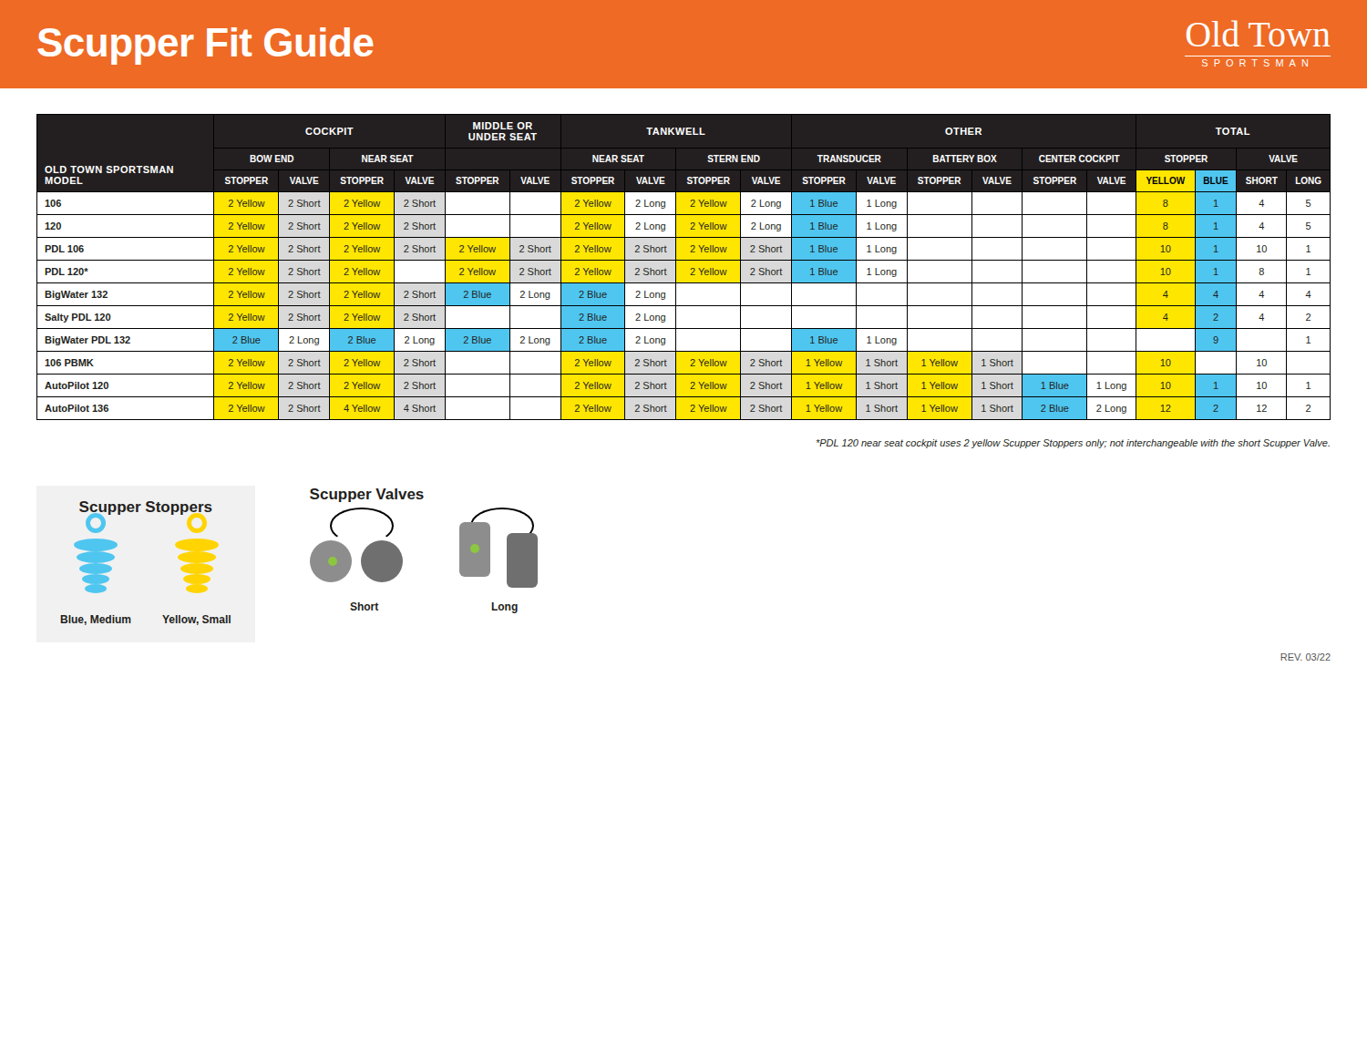Scupper Fit Guide
Old Town
SPORTSMAN
| OLD TOWN SPORTSMAN MODEL | COCKPIT | MIDDLE OR UNDER SEAT | TANKWELL | OTHER | TOTAL |
| --- | --- | --- | --- | --- | --- |
| Bow End | Near Seat | | Near Seat | Stern End | Transducer | Battery Box | Center Cockpit | Stopper | Valve |
| Stopper | Valve | Stopper | Valve | Stopper | Valve | Stopper | Valve | Stopper | Valve | Stopper | Valve | Stopper | Valve | Stopper | Valve | Yellow | Blue | Short | Long |
| 106 | 2 Yellow | 2 Short | 2 Yellow | 2 Short | | | 2 Yellow | 2 Long | 2 Yellow | 2 Long | 1 Blue | 1 Long | | | | | 8 | 1 | 4 | 5 |
| 120 | 2 Yellow | 2 Short | 2 Yellow | 2 Short | | | 2 Yellow | 2 Long | 2 Yellow | 2 Long | 1 Blue | 1 Long | | | | | 8 | 1 | 4 | 5 |
| PDL 106 | 2 Yellow | 2 Short | 2 Yellow | 2 Short | 2 Yellow | 2 Short | 2 Yellow | 2 Short | 2 Yellow | 2 Short | 1 Blue | 1 Long | | | | | 10 | 1 | 10 | 1 |
| PDL 120* | 2 Yellow | 2 Short | 2 Yellow | | 2 Yellow | 2 Short | 2 Yellow | 2 Short | 2 Yellow | 2 Short | 1 Blue | 1 Long | | | | | 10 | 1 | 8 | 1 |
| BigWater 132 | 2 Yellow | 2 Short | 2 Yellow | 2 Short | 2 Blue | 2 Long | 2 Blue | 2 Long | | | | | | | | | 4 | 4 | 4 | 4 |
| Salty PDL 120 | 2 Yellow | 2 Short | 2 Yellow | 2 Short | | | 2 Blue | 2 Long | | | | | | | | | 4 | 2 | 4 | 2 |
| BigWater PDL 132 | 2 Blue | 2 Long | 2 Blue | 2 Long | 2 Blue | 2 Long | 2 Blue | 2 Long | | | 1 Blue | 1 Long | | | | | | 9 | | 1 |
| 106 PBMK | 2 Yellow | 2 Short | 2 Yellow | 2 Short | | | 2 Yellow | 2 Short | 2 Yellow | 2 Short | 1 Yellow | 1 Short | 1 Yellow | 1 Short | | | 10 | | 10 | |
| AutoPilot 120 | 2 Yellow | 2 Short | 2 Yellow | 2 Short | | | 2 Yellow | 2 Short | 2 Yellow | 2 Short | 1 Yellow | 1 Short | 1 Yellow | 1 Short | 1 Blue | 1 Long | 10 | 1 | 10 | 1 |
| AutoPilot 136 | 2 Yellow | 2 Short | 4 Yellow | 4 Short | | | 2 Yellow | 2 Short | 2 Yellow | 2 Short | 1 Yellow | 1 Short | 1 Yellow | 1 Short | 2 Blue | 2 Long | 12 | 2 | 12 | 2 |
*PDL 120 near seat cockpit uses 2 yellow Scupper Stoppers only; not interchangeable with the short Scupper Valve.
Scupper Stoppers
Blue, Medium
Yellow, Small
Scupper Valves
Short
Long
REV. 03/22